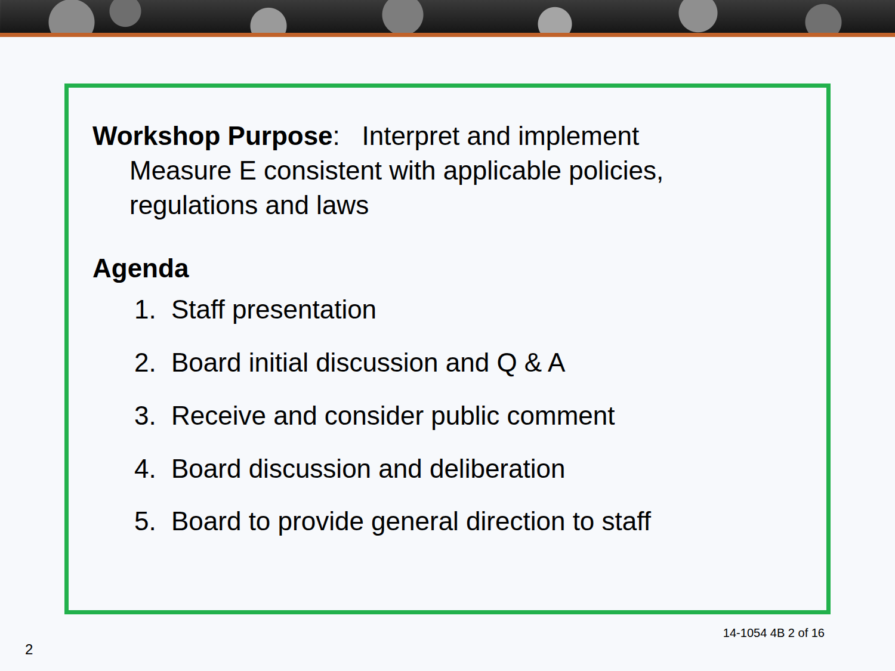Workshop Purpose: Interpret and implement
Measure E consistent with applicable policies,
regulations and laws
Agenda
Staff presentation
Board initial discussion and Q & A
Receive and consider public comment
Board discussion and deliberation
Board to provide general direction to staff
14-1054 4B 2 of 16
2